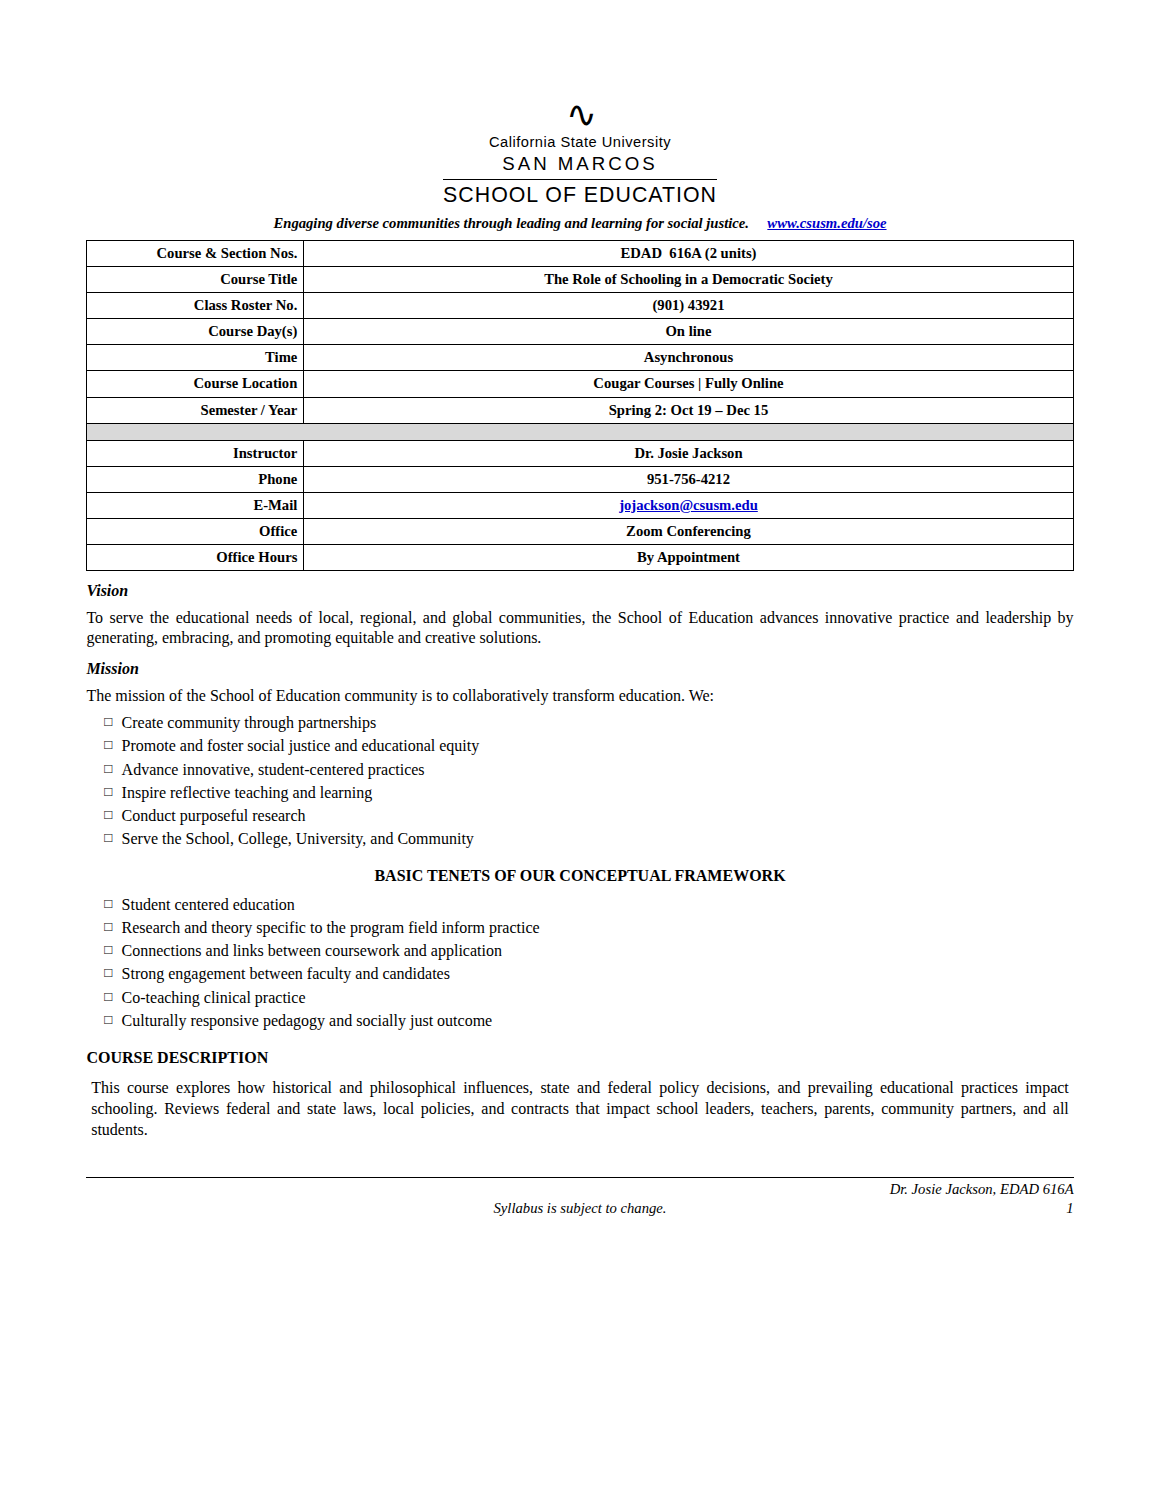∿
California State University
SAN MARCOS
SCHOOL OF EDUCATION
Engaging diverse communities through leading and learning for social justice. www.csusm.edu/soe
| Course & Section Nos. | EDAD 616A (2 units) |
| Course Title | The Role of Schooling in a Democratic Society |
| Class Roster No. | (901) 43921 |
| Course Day(s) | On line |
| Time | Asynchronous |
| Course Location | Cougar Courses / Fully Online |
| Semester / Year | Spring 2: Oct 19 – Dec 15 |
| Instructor | Dr. Josie Jackson |
| Phone | 951-756-4212 |
| E-Mail | jojackson@csusm.edu |
| Office | Zoom Conferencing |
| Office Hours | By Appointment |
Vision
To serve the educational needs of local, regional, and global communities, the School of Education advances innovative practice and leadership by generating, embracing, and promoting equitable and creative solutions.
Mission
The mission of the School of Education community is to collaboratively transform education. We:
Create community through partnerships
Promote and foster social justice and educational equity
Advance innovative, student-centered practices
Inspire reflective teaching and learning
Conduct purposeful research
Serve the School, College, University, and Community
BASIC TENETS OF OUR CONCEPTUAL FRAMEWORK
Student centered education
Research and theory specific to the program field inform practice
Connections and links between coursework and application
Strong engagement between faculty and candidates
Co-teaching clinical practice
Culturally responsive pedagogy and socially just outcome
COURSE DESCRIPTION
This course explores how historical and philosophical influences, state and federal policy decisions, and prevailing educational practices impact schooling. Reviews federal and state laws, local policies, and contracts that impact school leaders, teachers, parents, community partners, and all students.
Dr. Josie Jackson, EDAD 616A
Syllabus is subject to change. 1